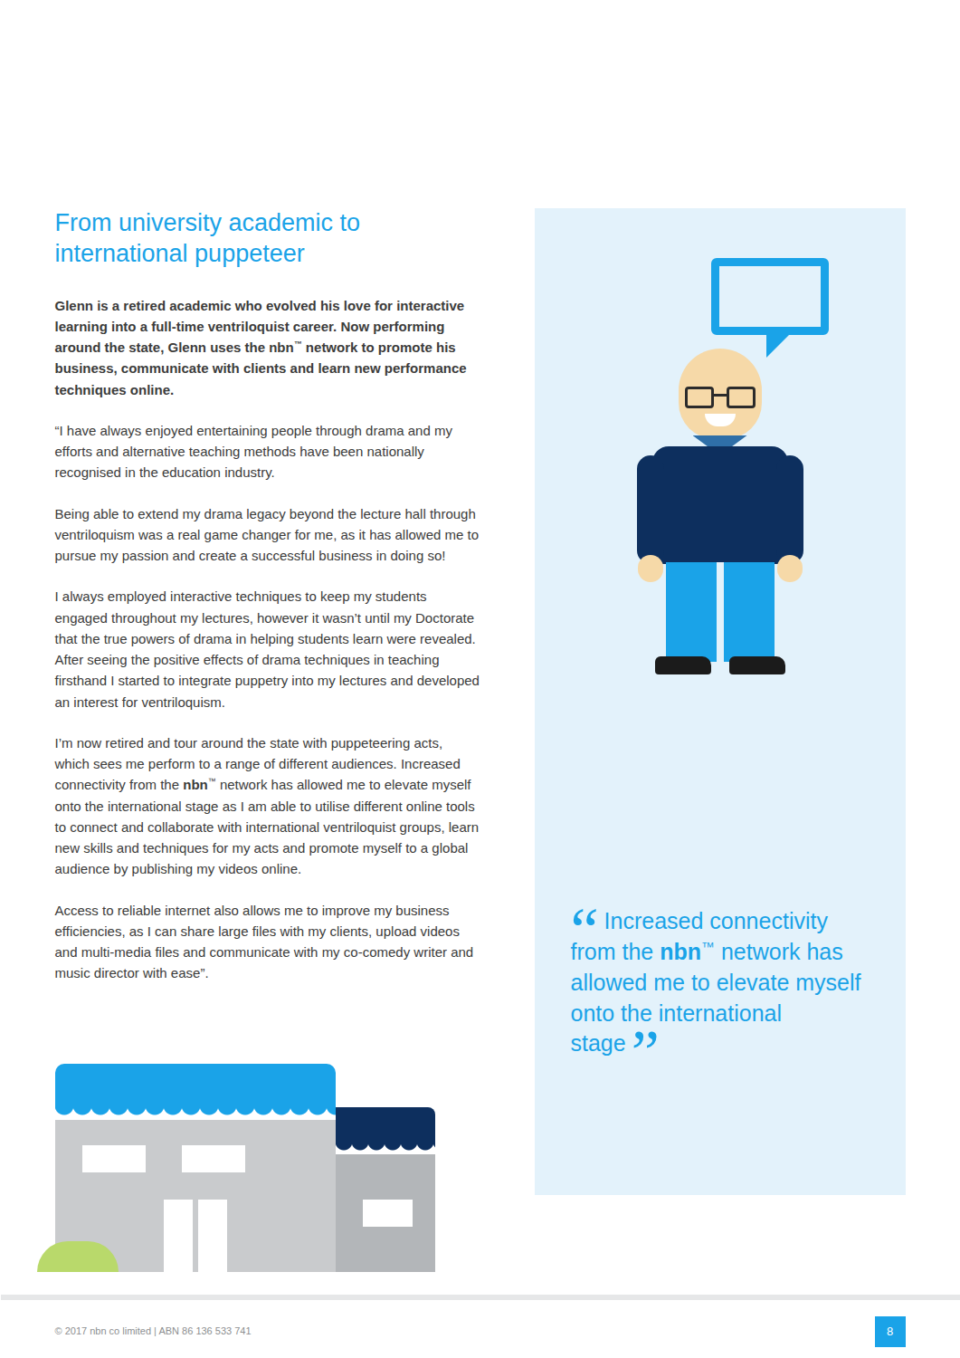From university academic to
international puppeteer
Glenn is a retired academic who evolved his love for interactive learning into a full-time ventriloquist career. Now performing around the state, Glenn uses the nbn™ network to promote his business, communicate with clients and learn new performance techniques online.
“I have always enjoyed entertaining people through drama and my efforts and alternative teaching methods have been nationally recognised in the education industry.
Being able to extend my drama legacy beyond the lecture hall through ventriloquism was a real game changer for me, as it has allowed me to pursue my passion and create a successful business in doing so!
I always employed interactive techniques to keep my students engaged throughout my lectures, however it wasn’t until my Doctorate that the true powers of drama in helping students learn were revealed. After seeing the positive effects of drama techniques in teaching firsthand I started to integrate puppetry into my lectures and developed an interest for ventriloquism.
I’m now retired and tour around the state with puppeteering acts, which sees me perform to a range of different audiences. Increased connectivity from the nbn™ network has allowed me to elevate myself onto the international stage as I am able to utilise different online tools to connect and collaborate with international ventriloquist groups, learn new skills and techniques for my acts and promote myself to a global audience by publishing my videos online.
Access to reliable internet also allows me to improve my business efficiencies, as I can share large files with my clients, upload videos and multi-media files and communicate with my co-comedy writer and music director with ease”.
“Increased connectivity from the nbn™ network has allowed me to elevate myself onto the international stage”
© 2017 nbn co limited | ABN 86 136 533 741
8